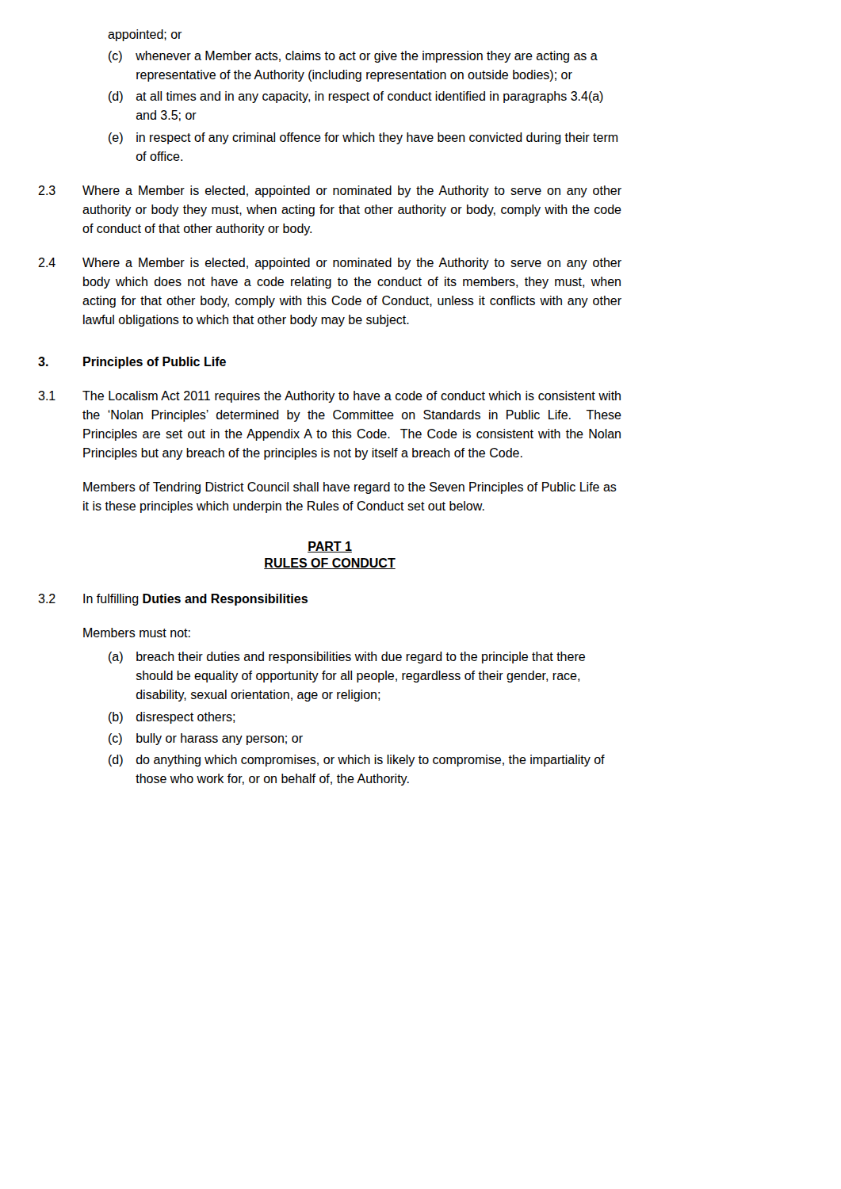appointed; or
(c) whenever a Member acts, claims to act or give the impression they are acting as a representative of the Authority (including representation on outside bodies); or
(d) at all times and in any capacity, in respect of conduct identified in paragraphs 3.4(a) and 3.5; or
(e) in respect of any criminal offence for which they have been convicted during their term of office.
2.3
Where a Member is elected, appointed or nominated by the Authority to serve on any other authority or body they must, when acting for that other authority or body, comply with the code of conduct of that other authority or body.
2.4
Where a Member is elected, appointed or nominated by the Authority to serve on any other body which does not have a code relating to the conduct of its members, they must, when acting for that other body, comply with this Code of Conduct, unless it conflicts with any other lawful obligations to which that other body may be subject.
3. Principles of Public Life
3.1
The Localism Act 2011 requires the Authority to have a code of conduct which is consistent with the ‘Nolan Principles’ determined by the Committee on Standards in Public Life. These Principles are set out in the Appendix A to this Code. The Code is consistent with the Nolan Principles but any breach of the principles is not by itself a breach of the Code.
Members of Tendring District Council shall have regard to the Seven Principles of Public Life as it is these principles which underpin the Rules of Conduct set out below.
PART 1
RULES OF CONDUCT
3.2
In fulfilling Duties and Responsibilities
Members must not:
(a) breach their duties and responsibilities with due regard to the principle that there should be equality of opportunity for all people, regardless of their gender, race, disability, sexual orientation, age or religion;
(b) disrespect others;
(c) bully or harass any person; or
(d) do anything which compromises, or which is likely to compromise, the impartiality of those who work for, or on behalf of, the Authority.